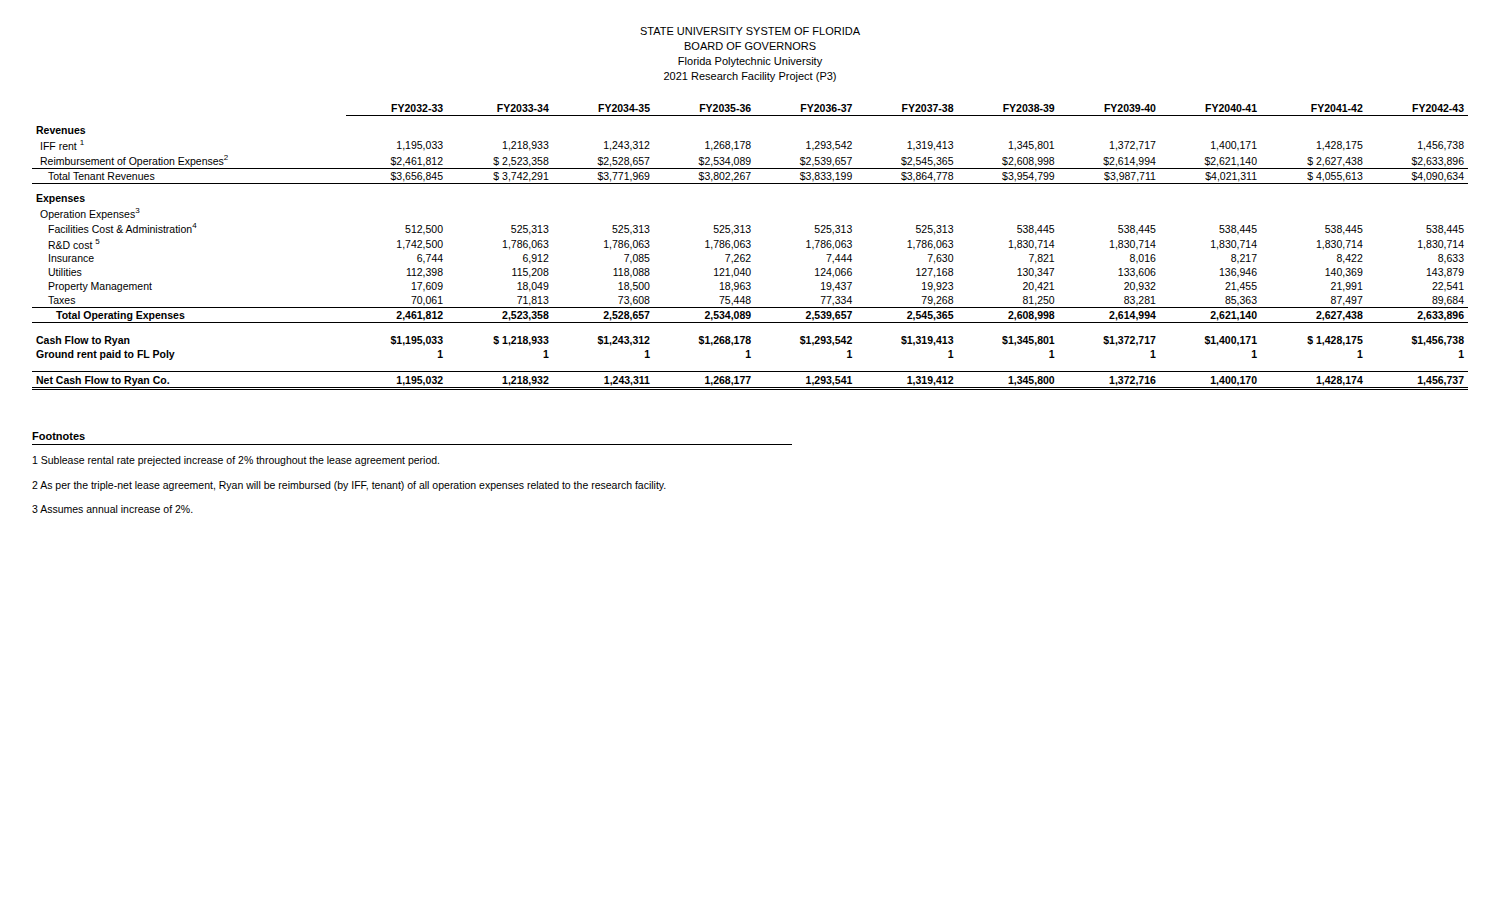STATE UNIVERSITY SYSTEM OF FLORIDA
BOARD OF GOVERNORS
Florida Polytechnic University
2021 Research Facility Project (P3)
| | FY2032-33 | FY2033-34 | FY2034-35 | FY2035-36 | FY2036-37 | FY2037-38 | FY2038-39 | FY2039-40 | FY2040-41 | FY2041-42 | FY2042-43 |
| --- | --- | --- | --- | --- | --- | --- | --- | --- | --- | --- | --- |
| Revenues | |
| IFF rent 1 | 1,195,033 | 1,218,933 | 1,243,312 | 1,268,178 | 1,293,542 | 1,319,413 | 1,345,801 | 1,372,717 | 1,400,171 | 1,428,175 | 1,456,738 |
| Reimbursement of Operation Expenses 2 | $2,461,812 | $ 2,523,358 | $2,528,657 | $2,534,089 | $2,539,657 | $2,545,365 | $2,608,998 | $2,614,994 | $2,621,140 | $ 2,627,438 | $2,633,896 |
| Total Tenant Revenues | $3,656,845 | $ 3,742,291 | $3,771,969 | $3,802,267 | $3,833,199 | $3,864,778 | $3,954,799 | $3,987,711 | $4,021,311 | $ 4,055,613 | $4,090,634 |
| Expenses | |
| Operation Expenses 3 | |
| Facilities Cost & Administration 4 | 512,500 | 525,313 | 525,313 | 525,313 | 525,313 | 525,313 | 538,445 | 538,445 | 538,445 | 538,445 | 538,445 |
| R&D cost 5 | 1,742,500 | 1,786,063 | 1,786,063 | 1,786,063 | 1,786,063 | 1,786,063 | 1,830,714 | 1,830,714 | 1,830,714 | 1,830,714 | 1,830,714 |
| Insurance | 6,744 | 6,912 | 7,085 | 7,262 | 7,444 | 7,630 | 7,821 | 8,016 | 8,217 | 8,422 | 8,633 |
| Utilities | 112,398 | 115,208 | 118,088 | 121,040 | 124,066 | 127,168 | 130,347 | 133,606 | 136,946 | 140,369 | 143,879 |
| Property Management | 17,609 | 18,049 | 18,500 | 18,963 | 19,437 | 19,923 | 20,421 | 20,932 | 21,455 | 21,991 | 22,541 |
| Taxes | 70,061 | 71,813 | 73,608 | 75,448 | 77,334 | 79,268 | 81,250 | 83,281 | 85,363 | 87,497 | 89,684 |
| Total Operating Expenses | 2,461,812 | 2,523,358 | 2,528,657 | 2,534,089 | 2,539,657 | 2,545,365 | 2,608,998 | 2,614,994 | 2,621,140 | 2,627,438 | 2,633,896 |
| Cash Flow to Ryan | $1,195,033 | $ 1,218,933 | $1,243,312 | $1,268,178 | $1,293,542 | $1,319,413 | $1,345,801 | $1,372,717 | $1,400,171 | $ 1,428,175 | $1,456,738 |
| Ground rent paid to FL Poly | 1 | 1 | 1 | 1 | 1 | 1 | 1 | 1 | 1 | 1 | 1 |
| Net Cash Flow to Ryan Co. | 1,195,032 | 1,218,932 | 1,243,311 | 1,268,177 | 1,293,541 | 1,319,412 | 1,345,800 | 1,372,716 | 1,400,170 | 1,428,174 | 1,456,737 |
Footnotes
1 Sublease rental rate prejected increase of 2% throughout the lease agreement period.
2 As per the triple-net lease agreement, Ryan will be reimbursed (by IFF, tenant) of all operation expenses related to the research facility.
3 Assumes annual increase of 2%.